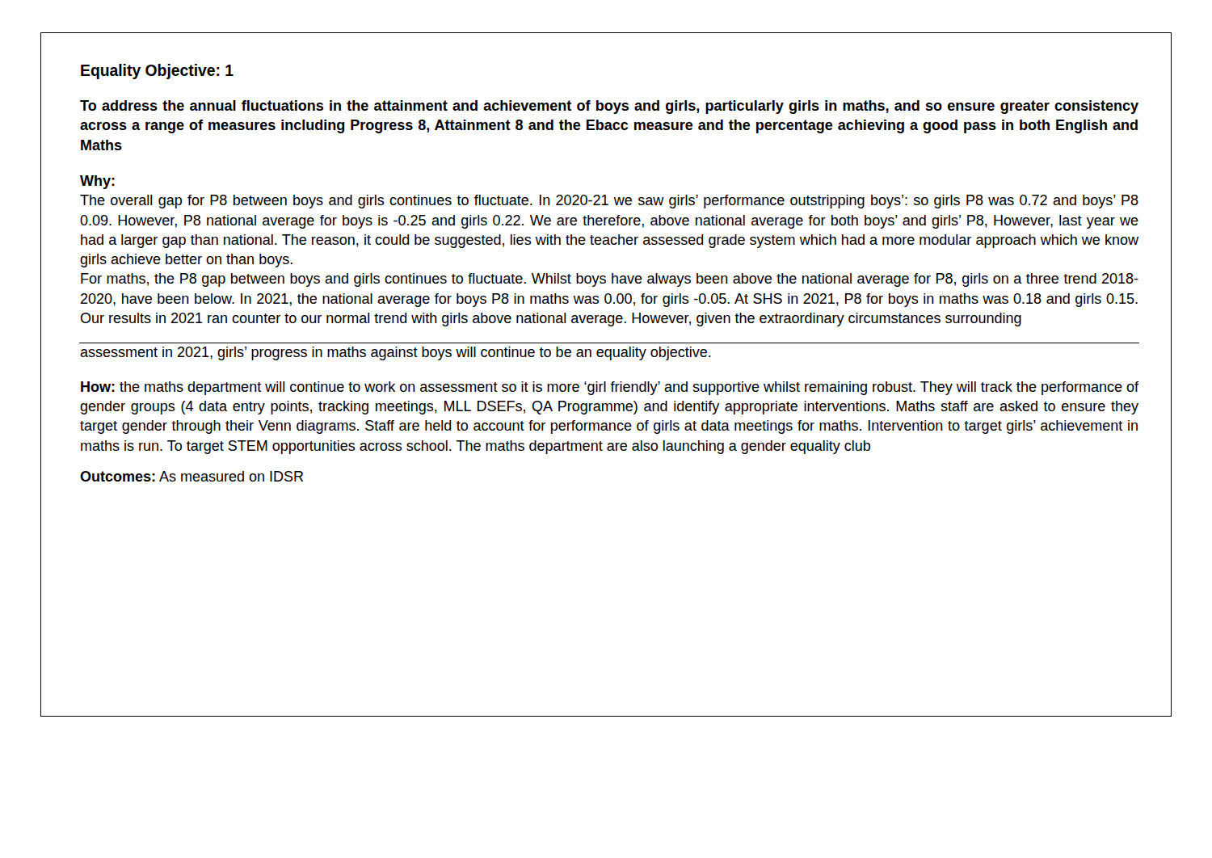Equality Objective: 1
To address the annual fluctuations in the attainment and achievement of boys and girls, particularly girls in maths, and so ensure greater consistency across a range of measures including Progress 8, Attainment 8 and the Ebacc measure and the percentage achieving a good pass in both English and Maths
Why:
The overall gap for P8 between boys and girls continues to fluctuate. In 2020-21 we saw girls’ performance outstripping boys’: so girls P8 was 0.72 and boys’ P8 0.09. However, P8 national average for boys is -0.25 and girls 0.22. We are therefore, above national average for both boys’ and girls’ P8, However, last year we had a larger gap than national. The reason, it could be suggested, lies with the teacher assessed grade system which had a more modular approach which we know girls achieve better on than boys.
For maths, the P8 gap between boys and girls continues to fluctuate. Whilst boys have always been above the national average for P8, girls on a three trend 2018-2020, have been below. In 2021, the national average for boys P8 in maths was 0.00, for girls -0.05. At SHS in 2021, P8 for boys in maths was 0.18 and girls 0.15. Our results in 2021 ran counter to our normal trend with girls above national average. However, given the extraordinary circumstances surrounding
assessment in 2021, girls’ progress in maths against boys will continue to be an equality objective.
How: the maths department will continue to work on assessment so it is more ‘girl friendly’ and supportive whilst remaining robust. They will track the performance of gender groups (4 data entry points, tracking meetings, MLL DSEFs, QA Programme) and identify appropriate interventions. Maths staff are asked to ensure they target gender through their Venn diagrams. Staff are held to account for performance of girls at data meetings for maths. Intervention to target girls’ achievement in maths is run. To target STEM opportunities across school. The maths department are also launching a gender equality club
Outcomes: As measured on IDSR